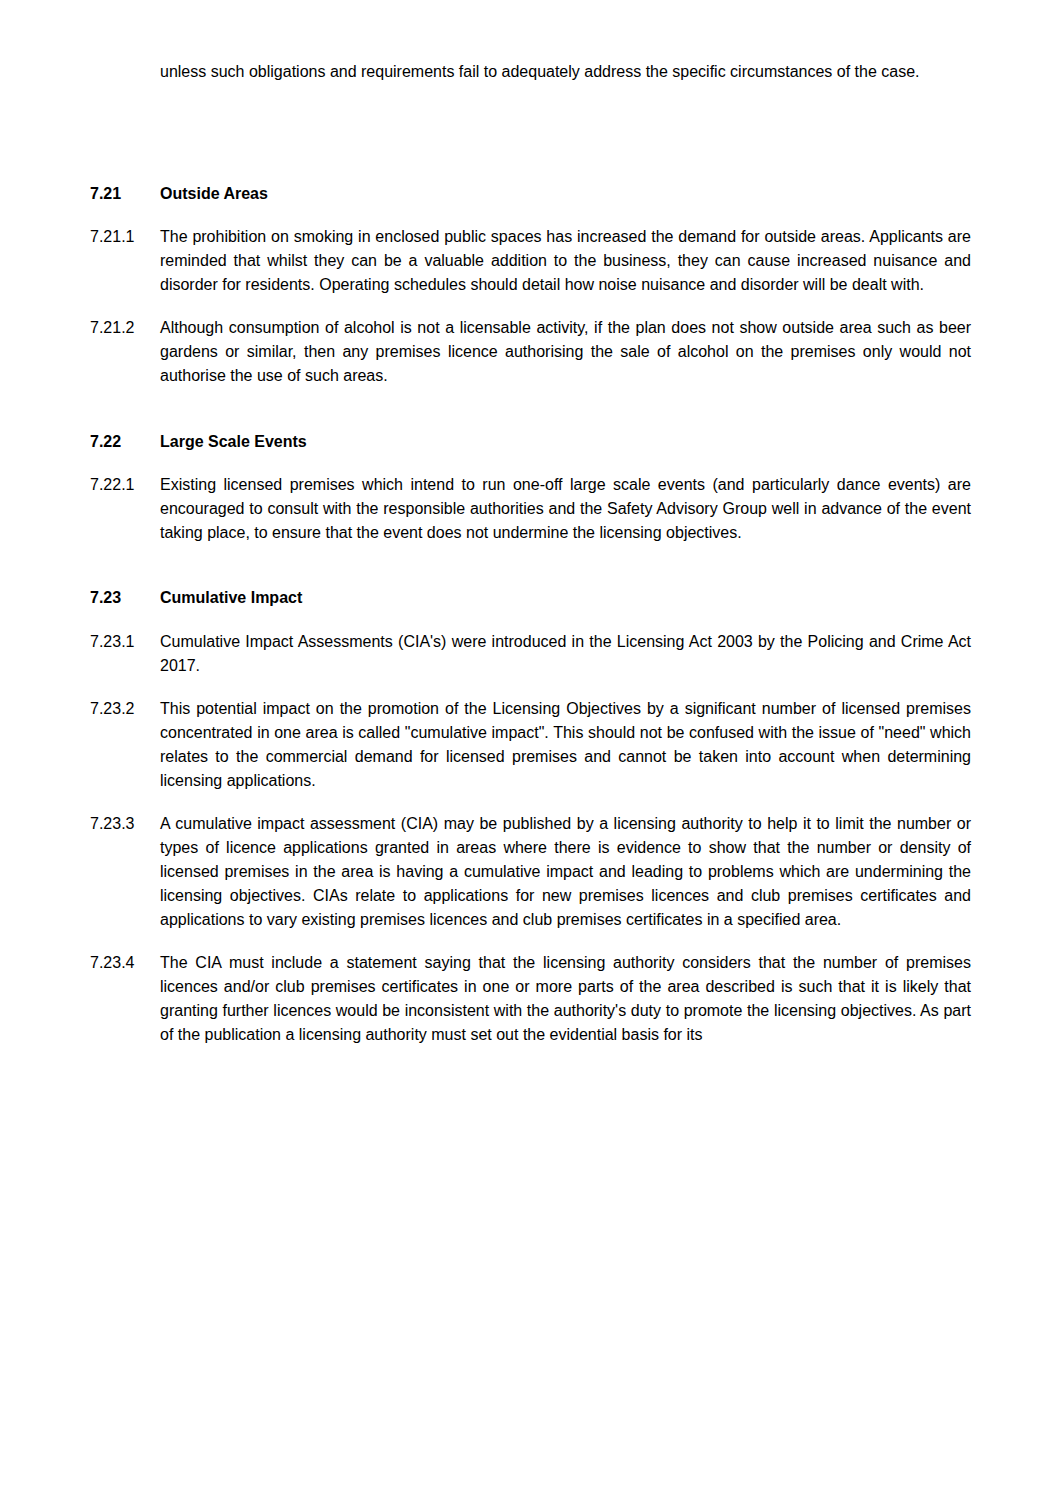unless such obligations and requirements fail to adequately address the specific circumstances of the case.
7.21
Outside Areas
7.21.1 The prohibition on smoking in enclosed public spaces has increased the demand for outside areas. Applicants are reminded that whilst they can be a valuable addition to the business, they can cause increased nuisance and disorder for residents. Operating schedules should detail how noise nuisance and disorder will be dealt with.
7.21.2 Although consumption of alcohol is not a licensable activity, if the plan does not show outside area such as beer gardens or similar, then any premises licence authorising the sale of alcohol on the premises only would not authorise the use of such areas.
7.22
Large Scale Events
7.22.1 Existing licensed premises which intend to run one-off large scale events (and particularly dance events) are encouraged to consult with the responsible authorities and the Safety Advisory Group well in advance of the event taking place, to ensure that the event does not undermine the licensing objectives.
7.23
Cumulative Impact
7.23.1 Cumulative Impact Assessments (CIA's) were introduced in the Licensing Act 2003 by the Policing and Crime Act 2017.
7.23.2 This potential impact on the promotion of the Licensing Objectives by a significant number of licensed premises concentrated in one area is called "cumulative impact". This should not be confused with the issue of "need" which relates to the commercial demand for licensed premises and cannot be taken into account when determining licensing applications.
7.23.3 A cumulative impact assessment (CIA) may be published by a licensing authority to help it to limit the number or types of licence applications granted in areas where there is evidence to show that the number or density of licensed premises in the area is having a cumulative impact and leading to problems which are undermining the licensing objectives. CIAs relate to applications for new premises licences and club premises certificates and applications to vary existing premises licences and club premises certificates in a specified area.
7.23.4 The CIA must include a statement saying that the licensing authority considers that the number of premises licences and/or club premises certificates in one or more parts of the area described is such that it is likely that granting further licences would be inconsistent with the authority's duty to promote the licensing objectives. As part of the publication a licensing authority must set out the evidential basis for its